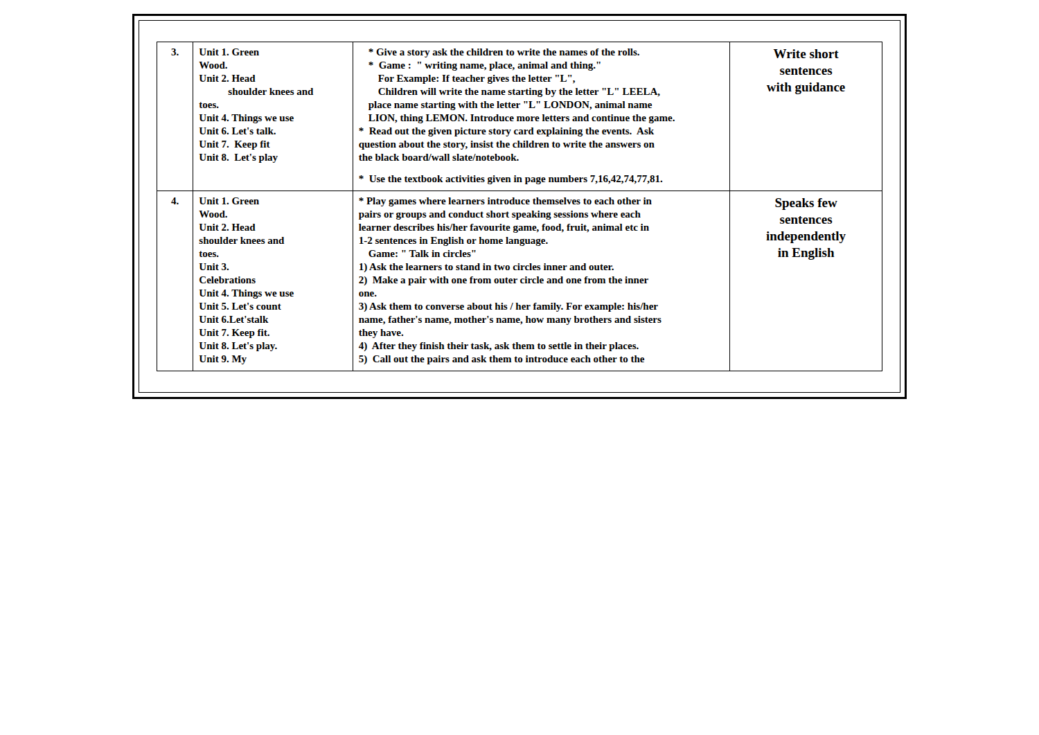| 3. | Unit 1. Green Wood. Unit 2. Head shoulder knees and toes. Unit 4. Things we use Unit 6. Let's talk. Unit 7. Keep fit Unit 8. Let's play | * Give a story ask the children to write the names of the rolls. * Game : " writing name, place, animal and thing." For Example: If teacher gives the letter "L", Children will write the name starting by the letter "L" LEELA, place name starting with the letter "L" LONDON, animal name LION, thing LEMON. Introduce more letters and continue the game. * Read out the given picture story card explaining the events. Ask question about the story, insist the children to write the answers on the black board/wall slate/notebook. * Use the textbook activities given in page numbers 7,16,42,74,77,81. | Write short sentences with guidance |
| 4. | Unit 1. Green Wood. Unit 2. Head shoulder knees and toes. Unit 3. Celebrations Unit 4. Things we use Unit 5. Let's count Unit 6.Let'stalk Unit 7. Keep fit. Unit 8. Let's play. Unit 9. My | * Play games where learners introduce themselves to each other in pairs or groups and conduct short speaking sessions where each learner describes his/her favourite game, food, fruit, animal etc in 1-2 sentences in English or home language. Game: " Talk in circles" 1) Ask the learners to stand in two circles inner and outer. 2) Make a pair with one from outer circle and one from the inner one. 3) Ask them to converse about his / her family. For example: his/her name, father's name, mother's name, how many brothers and sisters they have. 4) After they finish their task, ask them to settle in their places. 5) Call out the pairs and ask them to introduce each other to the | Speaks few sentences independently in English |